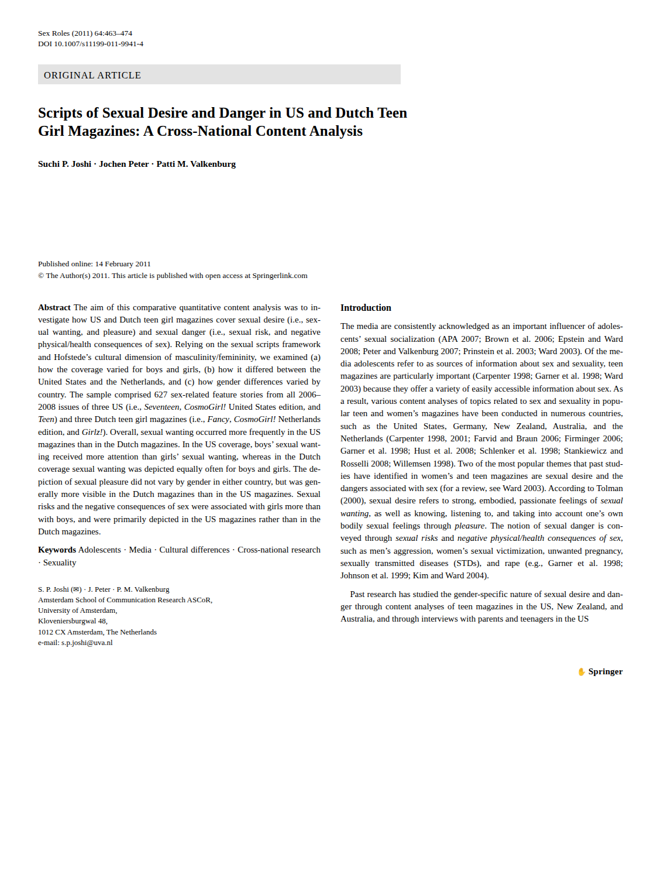Sex Roles (2011) 64:463–474
DOI 10.1007/s11199-011-9941-4
ORIGINAL ARTICLE
Scripts of Sexual Desire and Danger in US and Dutch Teen
Girl Magazines: A Cross-National Content Analysis
Suchi P. Joshi · Jochen Peter · Patti M. Valkenburg
Published online: 14 February 2011
© The Author(s) 2011. This article is published with open access at Springerlink.com
Abstract The aim of this comparative quantitative content analysis was to investigate how US and Dutch teen girl magazines cover sexual desire (i.e., sexual wanting, and pleasure) and sexual danger (i.e., sexual risk, and negative physical/health consequences of sex). Relying on the sexual scripts framework and Hofstede’s cultural dimension of masculinity/femininity, we examined (a) how the coverage varied for boys and girls, (b) how it differed between the United States and the Netherlands, and (c) how gender differences varied by country. The sample comprised 627 sex-related feature stories from all 2006–2008 issues of three US (i.e., Seventeen, CosmoGirl! United States edition, and Teen) and three Dutch teen girl magazines (i.e., Fancy, CosmoGirl! Netherlands edition, and Girlz!). Overall, sexual wanting occurred more frequently in the US magazines than in the Dutch magazines. In the US coverage, boys’ sexual wanting received more attention than girls’ sexual wanting, whereas in the Dutch coverage sexual wanting was depicted equally often for boys and girls. The depiction of sexual pleasure did not vary by gender in either country, but was generally more visible in the Dutch magazines than in the US magazines. Sexual risks and the negative consequences of sex were associated with girls more than with boys, and were primarily depicted in the US magazines rather than in the Dutch magazines.
Keywords Adolescents · Media · Cultural differences · Cross-national research · Sexuality
S. P. Joshi (✉) · J. Peter · P. M. Valkenburg
Amsterdam School of Communication Research ASCoR,
University of Amsterdam,
Kloveniersburgwal 48,
1012 CX Amsterdam, The Netherlands
e-mail: s.p.joshi@uva.nl
Introduction
The media are consistently acknowledged as an important influencer of adolescents’ sexual socialization (APA 2007; Brown et al. 2006; Epstein and Ward 2008; Peter and Valkenburg 2007; Prinstein et al. 2003; Ward 2003). Of the media adolescents refer to as sources of information about sex and sexuality, teen magazines are particularly important (Carpenter 1998; Garner et al. 1998; Ward 2003) because they offer a variety of easily accessible information about sex. As a result, various content analyses of topics related to sex and sexuality in popular teen and women’s magazines have been conducted in numerous countries, such as the United States, Germany, New Zealand, Australia, and the Netherlands (Carpenter 1998, 2001; Farvid and Braun 2006; Firminger 2006; Garner et al. 1998; Hust et al. 2008; Schlenker et al. 1998; Stankiewicz and Rosselli 2008; Willemsen 1998). Two of the most popular themes that past studies have identified in women’s and teen magazines are sexual desire and the dangers associated with sex (for a review, see Ward 2003). According to Tolman (2000), sexual desire refers to strong, embodied, passionate feelings of sexual wanting, as well as knowing, listening to, and taking into account one’s own bodily sexual feelings through pleasure. The notion of sexual danger is conveyed through sexual risks and negative physical/health consequences of sex, such as men’s aggression, women’s sexual victimization, unwanted pregnancy, sexually transmitted diseases (STDs), and rape (e.g., Garner et al. 1998; Johnson et al. 1999; Kim and Ward 2004).
Past research has studied the gender-specific nature of sexual desire and danger through content analyses of teen magazines in the US, New Zealand, and Australia, and through interviews with parents and teenagers in the US
✋Springer